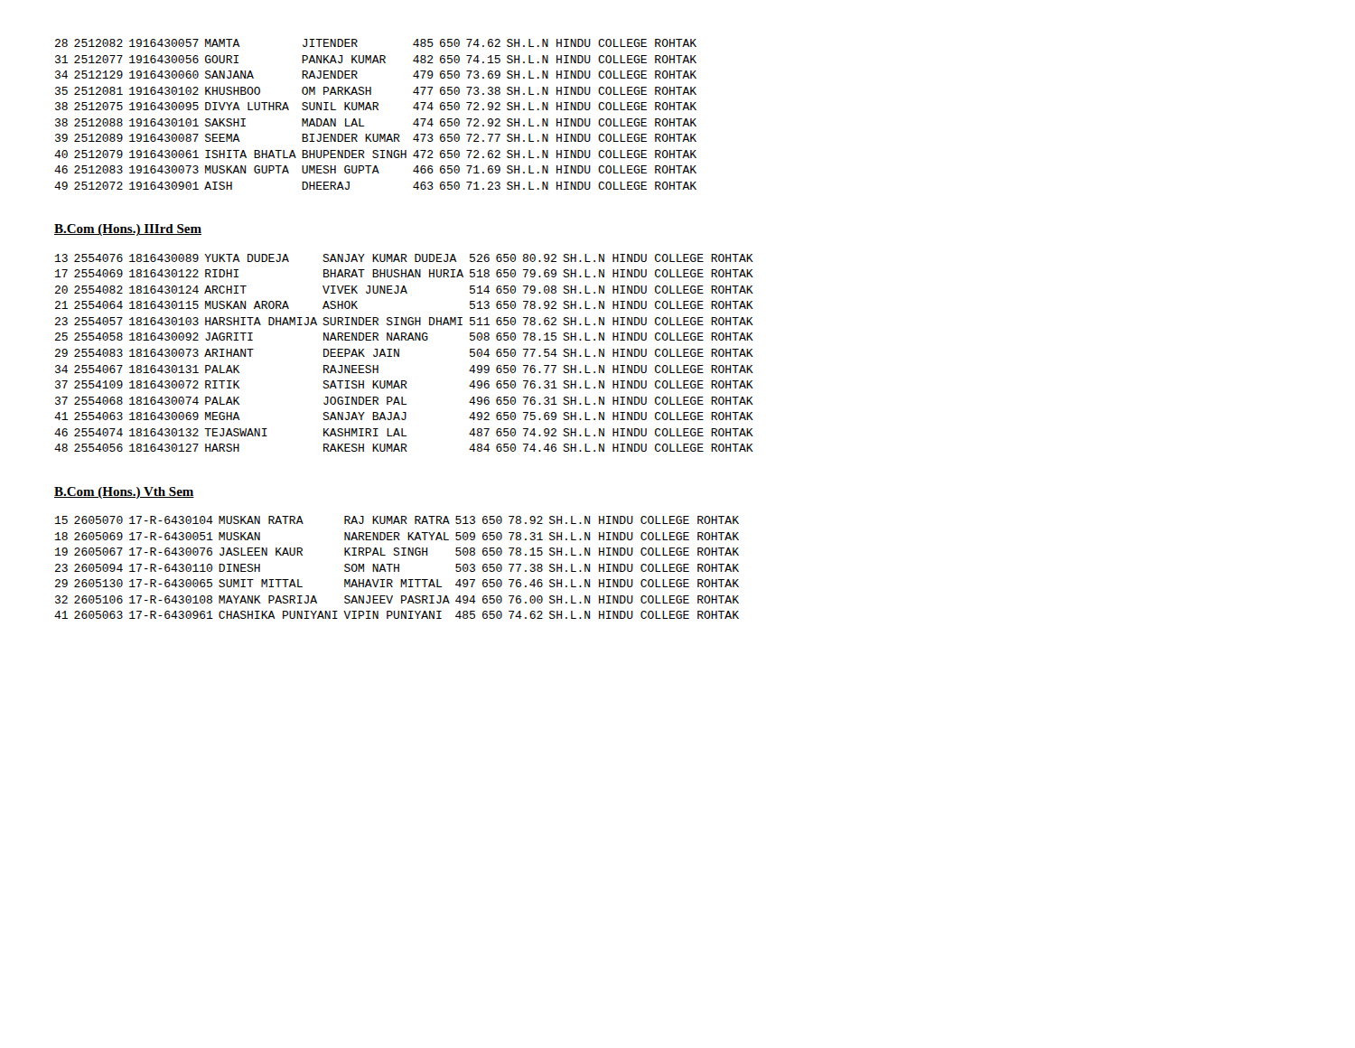| 28 | 2512082 | 1916430057 | MAMTA | JITENDER | 485 | 650 | 74.62 | SH.L.N HINDU COLLEGE ROHTAK |
| 31 | 2512077 | 1916430056 | GOURI | PANKAJ KUMAR | 482 | 650 | 74.15 | SH.L.N HINDU COLLEGE ROHTAK |
| 34 | 2512129 | 1916430060 | SANJANA | RAJENDER | 479 | 650 | 73.69 | SH.L.N HINDU COLLEGE ROHTAK |
| 35 | 2512081 | 1916430102 | KHUSHBOO | OM PARKASH | 477 | 650 | 73.38 | SH.L.N HINDU COLLEGE ROHTAK |
| 38 | 2512075 | 1916430095 | DIVYA LUTHRA | SUNIL KUMAR | 474 | 650 | 72.92 | SH.L.N HINDU COLLEGE ROHTAK |
| 38 | 2512088 | 1916430101 | SAKSHI | MADAN LAL | 474 | 650 | 72.92 | SH.L.N HINDU COLLEGE ROHTAK |
| 39 | 2512089 | 1916430087 | SEEMA | BIJENDER KUMAR | 473 | 650 | 72.77 | SH.L.N HINDU COLLEGE ROHTAK |
| 40 | 2512079 | 1916430061 | ISHITA BHATLA | BHUPENDER SINGH | 472 | 650 | 72.62 | SH.L.N HINDU COLLEGE ROHTAK |
| 46 | 2512083 | 1916430073 | MUSKAN GUPTA | UMESH GUPTA | 466 | 650 | 71.69 | SH.L.N HINDU COLLEGE ROHTAK |
| 49 | 2512072 | 1916430901 | AISH | DHEERAJ | 463 | 650 | 71.23 | SH.L.N HINDU COLLEGE ROHTAK |
B.Com (Hons.) IIIrd Sem
| 13 | 2554076 | 1816430089 | YUKTA DUDEJA | SANJAY KUMAR DUDEJA | 526 | 650 | 80.92 | SH.L.N HINDU COLLEGE ROHTAK |
| 17 | 2554069 | 1816430122 | RIDHI | BHARAT BHUSHAN HURIA | 518 | 650 | 79.69 | SH.L.N HINDU COLLEGE ROHTAK |
| 20 | 2554082 | 1816430124 | ARCHIT | VIVEK JUNEJA | 514 | 650 | 79.08 | SH.L.N HINDU COLLEGE ROHTAK |
| 21 | 2554064 | 1816430115 | MUSKAN ARORA | ASHOK | 513 | 650 | 78.92 | SH.L.N HINDU COLLEGE ROHTAK |
| 23 | 2554057 | 1816430103 | HARSHITA DHAMIJA | SURINDER SINGH DHAMI | 511 | 650 | 78.62 | SH.L.N HINDU COLLEGE ROHTAK |
| 25 | 2554058 | 1816430092 | JAGRITI | NARENDER NARANG | 508 | 650 | 78.15 | SH.L.N HINDU COLLEGE ROHTAK |
| 29 | 2554083 | 1816430073 | ARIHANT | DEEPAK JAIN | 504 | 650 | 77.54 | SH.L.N HINDU COLLEGE ROHTAK |
| 34 | 2554067 | 1816430131 | PALAK | RAJNEESH | 499 | 650 | 76.77 | SH.L.N HINDU COLLEGE ROHTAK |
| 37 | 2554109 | 1816430072 | RITIK | SATISH KUMAR | 496 | 650 | 76.31 | SH.L.N HINDU COLLEGE ROHTAK |
| 37 | 2554068 | 1816430074 | PALAK | JOGINDER PAL | 496 | 650 | 76.31 | SH.L.N HINDU COLLEGE ROHTAK |
| 41 | 2554063 | 1816430069 | MEGHA | SANJAY BAJAJ | 492 | 650 | 75.69 | SH.L.N HINDU COLLEGE ROHTAK |
| 46 | 2554074 | 1816430132 | TEJASWANI | KASHMIRI LAL | 487 | 650 | 74.92 | SH.L.N HINDU COLLEGE ROHTAK |
| 48 | 2554056 | 1816430127 | HARSH | RAKESH KUMAR | 484 | 650 | 74.46 | SH.L.N HINDU COLLEGE ROHTAK |
B.Com (Hons.) Vth Sem
| 15 | 2605070 | 17-R-6430104 | MUSKAN RATRA | RAJ KUMAR RATRA | 513 | 650 | 78.92 | SH.L.N HINDU COLLEGE ROHTAK |
| 18 | 2605069 | 17-R-6430051 | MUSKAN | NARENDER KATYAL | 509 | 650 | 78.31 | SH.L.N HINDU COLLEGE ROHTAK |
| 19 | 2605067 | 17-R-6430076 | JASLEEN KAUR | KIRPAL SINGH | 508 | 650 | 78.15 | SH.L.N HINDU COLLEGE ROHTAK |
| 23 | 2605094 | 17-R-6430110 | DINESH | SOM NATH | 503 | 650 | 77.38 | SH.L.N HINDU COLLEGE ROHTAK |
| 29 | 2605130 | 17-R-6430065 | SUMIT MITTAL | MAHAVIR MITTAL | 497 | 650 | 76.46 | SH.L.N HINDU COLLEGE ROHTAK |
| 32 | 2605106 | 17-R-6430108 | MAYANK PASRIJA | SANJEEV PASRIJA | 494 | 650 | 76.00 | SH.L.N HINDU COLLEGE ROHTAK |
| 41 | 2605063 | 17-R-6430961 | CHASHIKA PUNIYANI | VIPIN PUNIYANI | 485 | 650 | 74.62 | SH.L.N HINDU COLLEGE ROHTAK |